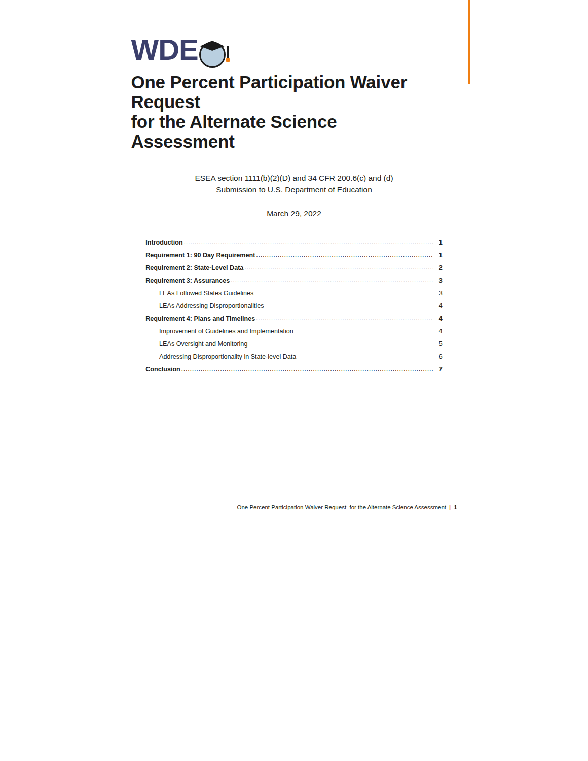WDE
One Percent Participation Waiver Request
for the Alternate Science Assessment
ESEA section 1111(b)(2)(D) and 34 CFR 200.6(c) and (d)
Submission to U.S. Department of Education
March 29, 2022
Introduction .................................................................................................................................. 1
Requirement 1: 90 Day Requirement .................................................................................................................................. 1
Requirement 2: State-Level Data .................................................................................................................................. 2
Requirement 3: Assurances .................................................................................................................................. 3
LEAs Followed States Guidelines .................................................................................................................................. 3
LEAs Addressing Disproportionalities .................................................................................................................................. 4
Requirement 4: Plans and Timelines .................................................................................................................................. 4
Improvement of Guidelines and Implementation .................................................................................................................................. 4
LEAs Oversight and Monitoring .................................................................................................................................. 5
Addressing Disproportionality in State-level Data .................................................................................................................................. 6
Conclusion .................................................................................................................................. 7
One Percent Participation Waiver Request for the Alternate Science Assessment | 1